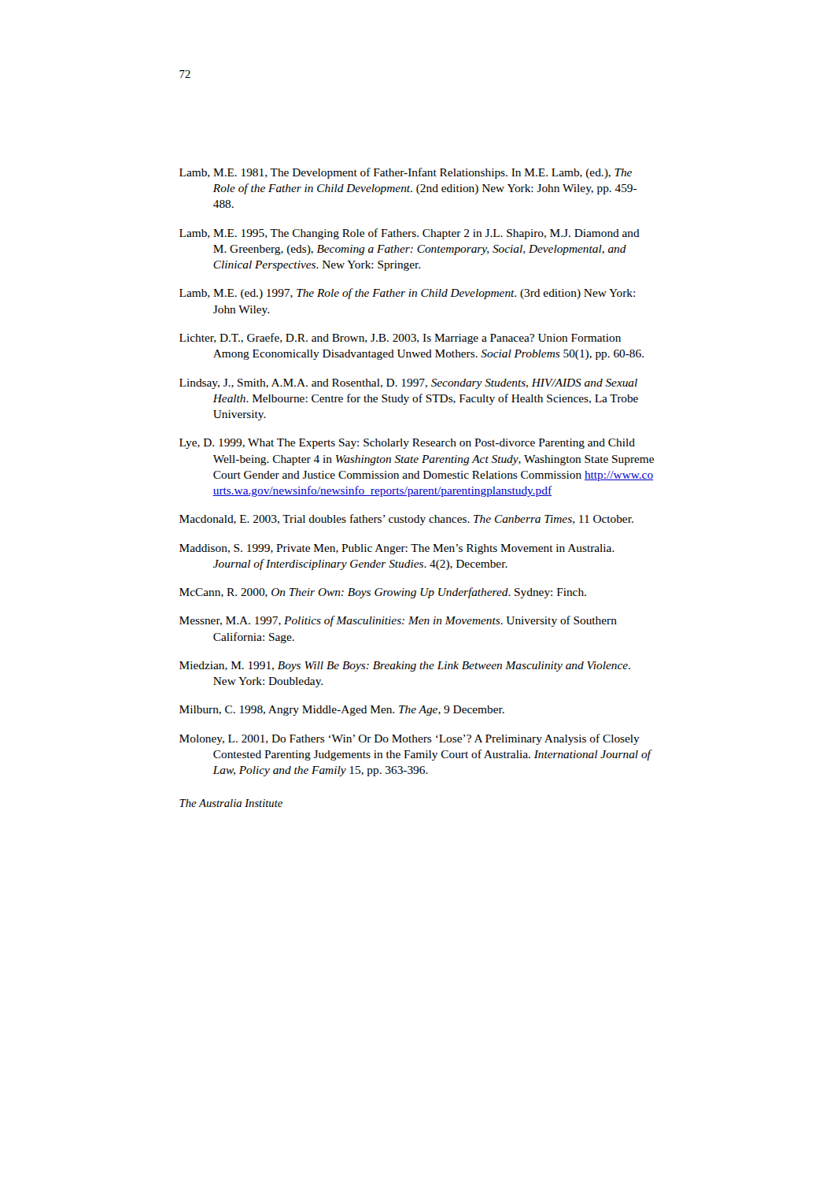72
Lamb, M.E. 1981, The Development of Father-Infant Relationships. In M.E. Lamb, (ed.), The Role of the Father in Child Development. (2nd edition) New York: John Wiley, pp. 459-488.
Lamb, M.E. 1995, The Changing Role of Fathers. Chapter 2 in J.L. Shapiro, M.J. Diamond and M. Greenberg, (eds), Becoming a Father: Contemporary, Social, Developmental, and Clinical Perspectives. New York: Springer.
Lamb, M.E. (ed.) 1997, The Role of the Father in Child Development. (3rd edition) New York: John Wiley.
Lichter, D.T., Graefe, D.R. and Brown, J.B. 2003, Is Marriage a Panacea? Union Formation Among Economically Disadvantaged Unwed Mothers. Social Problems 50(1), pp. 60-86.
Lindsay, J., Smith, A.M.A. and Rosenthal, D. 1997, Secondary Students, HIV/AIDS and Sexual Health. Melbourne: Centre for the Study of STDs, Faculty of Health Sciences, La Trobe University.
Lye, D. 1999, What The Experts Say: Scholarly Research on Post-divorce Parenting and Child Well-being. Chapter 4 in Washington State Parenting Act Study, Washington State Supreme Court Gender and Justice Commission and Domestic Relations Commission http://www.courts.wa.gov/newsinfo/newsinfo_reports/parent/parentingplanstudy.pdf
Macdonald, E. 2003, Trial doubles fathers’ custody chances. The Canberra Times, 11 October.
Maddison, S. 1999, Private Men, Public Anger: The Men’s Rights Movement in Australia. Journal of Interdisciplinary Gender Studies. 4(2), December.
McCann, R. 2000, On Their Own: Boys Growing Up Underfathered. Sydney: Finch.
Messner, M.A. 1997, Politics of Masculinities: Men in Movements. University of Southern California: Sage.
Miedzian, M. 1991, Boys Will Be Boys: Breaking the Link Between Masculinity and Violence. New York: Doubleday.
Milburn, C. 1998, Angry Middle-Aged Men. The Age, 9 December.
Moloney, L. 2001, Do Fathers ‘Win’ Or Do Mothers ‘Lose’? A Preliminary Analysis of Closely Contested Parenting Judgements in the Family Court of Australia. International Journal of Law, Policy and the Family 15, pp. 363-396.
The Australia Institute